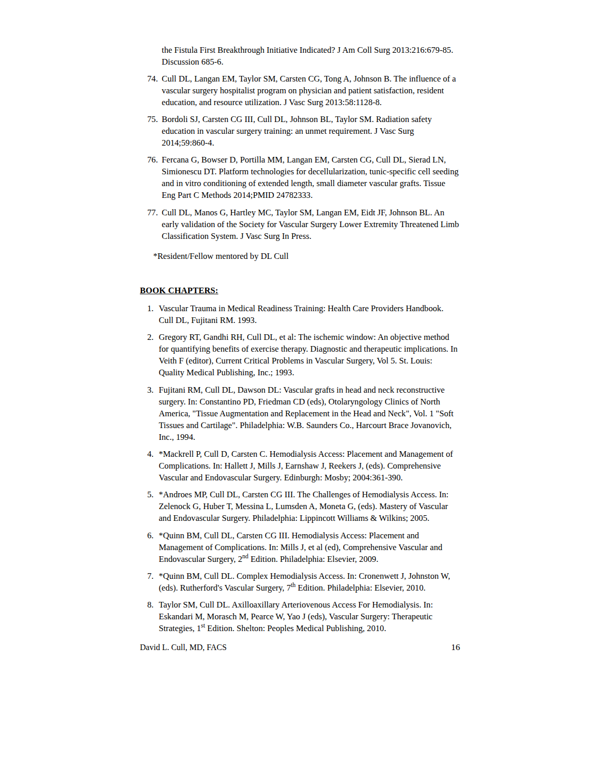the Fistula First Breakthrough Initiative Indicated? J Am Coll Surg 2013:216:679-85. Discussion 685-6.
74. Cull DL, Langan EM, Taylor SM, Carsten CG, Tong A, Johnson B. The influence of a vascular surgery hospitalist program on physician and patient satisfaction, resident education, and resource utilization. J Vasc Surg 2013:58:1128-8.
75. Bordoli SJ, Carsten CG III, Cull DL, Johnson BL, Taylor SM. Radiation safety education in vascular surgery training: an unmet requirement. J Vasc Surg 2014;59:860-4.
76. Fercana G, Bowser D, Portilla MM, Langan EM, Carsten CG, Cull DL, Sierad LN, Simionescu DT. Platform technologies for decellularization, tunic-specific cell seeding and in vitro conditioning of extended length, small diameter vascular grafts. Tissue Eng Part C Methods 2014;PMID 24782333.
77. Cull DL, Manos G, Hartley MC, Taylor SM, Langan EM, Eidt JF, Johnson BL. An early validation of the Society for Vascular Surgery Lower Extremity Threatened Limb Classification System. J Vasc Surg In Press.
*Resident/Fellow mentored by DL Cull
BOOK CHAPTERS:
1. Vascular Trauma in Medical Readiness Training: Health Care Providers Handbook. Cull DL, Fujitani RM. 1993.
2. Gregory RT, Gandhi RH, Cull DL, et al: The ischemic window: An objective method for quantifying benefits of exercise therapy. Diagnostic and therapeutic implications. In Veith F (editor), Current Critical Problems in Vascular Surgery, Vol 5. St. Louis: Quality Medical Publishing, Inc.; 1993.
3. Fujitani RM, Cull DL, Dawson DL: Vascular grafts in head and neck reconstructive surgery. In: Constantino PD, Friedman CD (eds), Otolaryngology Clinics of North America, "Tissue Augmentation and Replacement in the Head and Neck", Vol. 1 "Soft Tissues and Cartilage". Philadelphia: W.B. Saunders Co., Harcourt Brace Jovanovich, Inc., 1994.
4.*Mackrell P, Cull D, Carsten C. Hemodialysis Access: Placement and Management of Complications. In: Hallett J, Mills J, Earnshaw J, Reekers J, (eds). Comprehensive Vascular and Endovascular Surgery. Edinburgh: Mosby; 2004:361-390.
5.*Androes MP, Cull DL, Carsten CG III. The Challenges of Hemodialysis Access. In: Zelenock G, Huber T, Messina L, Lumsden A, Moneta G, (eds). Mastery of Vascular and Endovascular Surgery. Philadelphia: Lippincott Williams & Wilkins; 2005.
6.*Quinn BM, Cull DL, Carsten CG III. Hemodialysis Access: Placement and Management of Complications. In: Mills J, et al (ed), Comprehensive Vascular and Endovascular Surgery, 2nd Edition. Philadelphia: Elsevier, 2009.
7.*Quinn BM, Cull DL. Complex Hemodialysis Access. In: Cronenwett J, Johnston W, (eds). Rutherford's Vascular Surgery, 7th Edition. Philadelphia: Elsevier, 2010.
8. Taylor SM, Cull DL. Axilloaxillary Arteriovenous Access For Hemodialysis. In: Eskandari M, Morasch M, Pearce W, Yao J (eds), Vascular Surgery: Therapeutic Strategies, 1st Edition. Shelton: Peoples Medical Publishing, 2010.
David L. Cull, MD, FACS 16